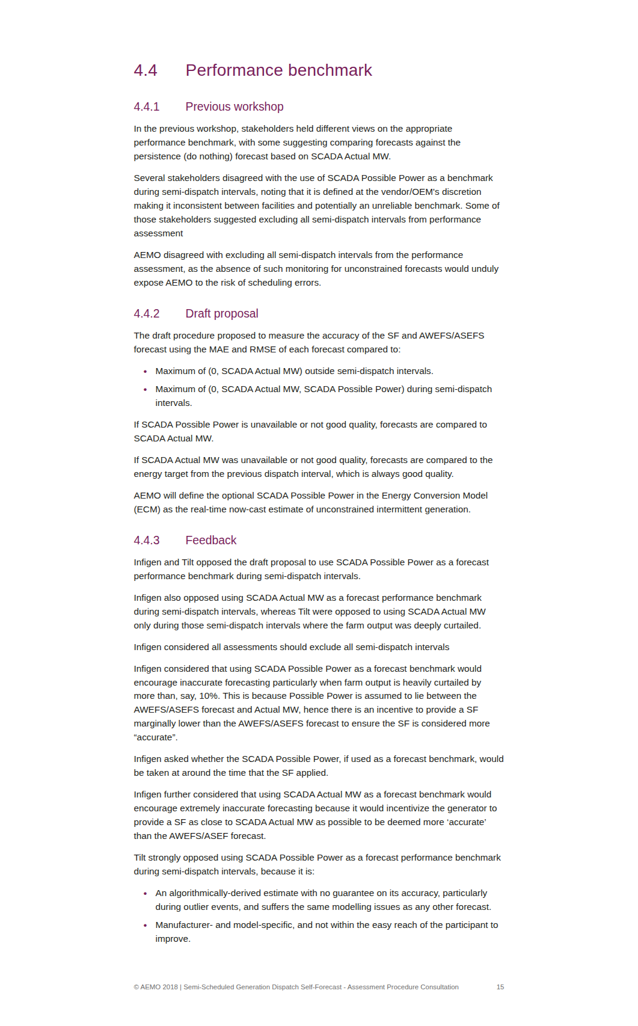4.4 Performance benchmark
4.4.1 Previous workshop
In the previous workshop, stakeholders held different views on the appropriate performance benchmark, with some suggesting comparing forecasts against the persistence (do nothing) forecast based on SCADA Actual MW.
Several stakeholders disagreed with the use of SCADA Possible Power as a benchmark during semi-dispatch intervals, noting that it is defined at the vendor/OEM's discretion making it inconsistent between facilities and potentially an unreliable benchmark. Some of those stakeholders suggested excluding all semi-dispatch intervals from performance assessment
AEMO disagreed with excluding all semi-dispatch intervals from the performance assessment, as the absence of such monitoring for unconstrained forecasts would unduly expose AEMO to the risk of scheduling errors.
4.4.2 Draft proposal
The draft procedure proposed to measure the accuracy of the SF and AWEFS/ASEFS forecast using the MAE and RMSE of each forecast compared to:
Maximum of (0, SCADA Actual MW) outside semi-dispatch intervals.
Maximum of (0, SCADA Actual MW, SCADA Possible Power) during semi-dispatch intervals.
If SCADA Possible Power is unavailable or not good quality, forecasts are compared to SCADA Actual MW.
If SCADA Actual MW was unavailable or not good quality, forecasts are compared to the energy target from the previous dispatch interval, which is always good quality.
AEMO will define the optional SCADA Possible Power in the Energy Conversion Model (ECM) as the real-time now-cast estimate of unconstrained intermittent generation.
4.4.3 Feedback
Infigen and Tilt opposed the draft proposal to use SCADA Possible Power as a forecast performance benchmark during semi-dispatch intervals.
Infigen also opposed using SCADA Actual MW as a forecast performance benchmark during semi-dispatch intervals, whereas Tilt were opposed to using SCADA Actual MW only during those semi-dispatch intervals where the farm output was deeply curtailed.
Infigen considered all assessments should exclude all semi-dispatch intervals
Infigen considered that using SCADA Possible Power as a forecast benchmark would encourage inaccurate forecasting particularly when farm output is heavily curtailed by more than, say, 10%. This is because Possible Power is assumed to lie between the AWEFS/ASEFS forecast and Actual MW, hence there is an incentive to provide a SF marginally lower than the AWEFS/ASEFS forecast to ensure the SF is considered more “accurate”.
Infigen asked whether the SCADA Possible Power, if used as a forecast benchmark, would be taken at around the time that the SF applied.
Infigen further considered that using SCADA Actual MW as a forecast benchmark would encourage extremely inaccurate forecasting because it would incentivize the generator to provide a SF as close to SCADA Actual MW as possible to be deemed more ‘accurate’ than the AWEFS/ASEF forecast.
Tilt strongly opposed using SCADA Possible Power as a forecast performance benchmark during semi-dispatch intervals, because it is:
An algorithmically-derived estimate with no guarantee on its accuracy, particularly during outlier events, and suffers the same modelling issues as any other forecast.
Manufacturer- and model-specific, and not within the easy reach of the participant to improve.
© AEMO 2018 | Semi-Scheduled Generation Dispatch Self-Forecast - Assessment Procedure Consultation
15